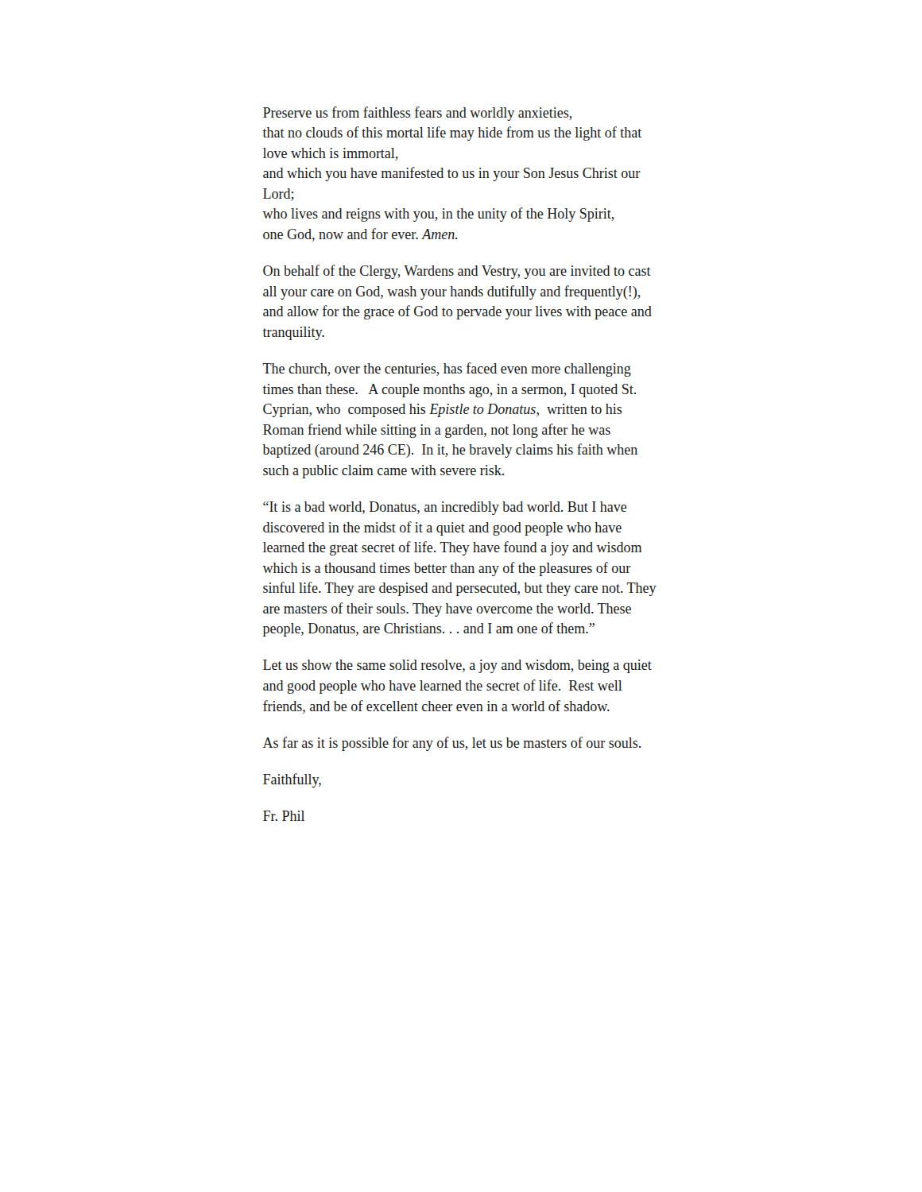Preserve us from faithless fears and worldly anxieties, that no clouds of this mortal life may hide from us the light of that love which is immortal, and which you have manifested to us in your Son Jesus Christ our Lord; who lives and reigns with you, in the unity of the Holy Spirit, one God, now and for ever. Amen.
On behalf of the Clergy, Wardens and Vestry, you are invited to cast all your care on God, wash your hands dutifully and frequently(!), and allow for the grace of God to pervade your lives with peace and tranquility.
The church, over the centuries, has faced even more challenging times than these. A couple months ago, in a sermon, I quoted St. Cyprian, who composed his Epistle to Donatus, written to his Roman friend while sitting in a garden, not long after he was baptized (around 246 CE). In it, he bravely claims his faith when such a public claim came with severe risk.
“It is a bad world, Donatus, an incredibly bad world. But I have discovered in the midst of it a quiet and good people who have learned the great secret of life. They have found a joy and wisdom which is a thousand times better than any of the pleasures of our sinful life. They are despised and persecuted, but they care not. They are masters of their souls. They have overcome the world. These people, Donatus, are Christians. . . and I am one of them.”
Let us show the same solid resolve, a joy and wisdom, being a quiet and good people who have learned the secret of life. Rest well friends, and be of excellent cheer even in a world of shadow.
As far as it is possible for any of us, let us be masters of our souls.
Faithfully,
Fr. Phil